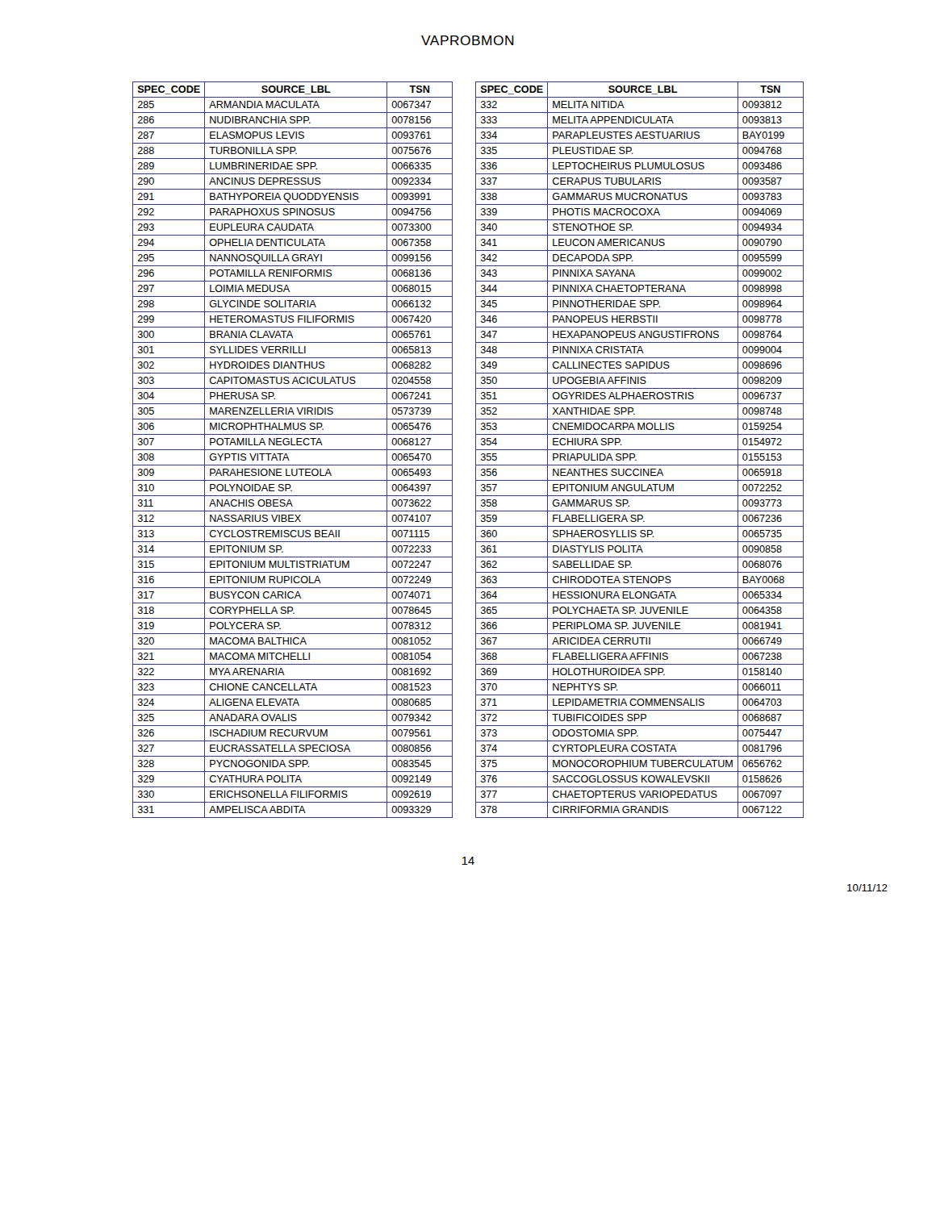VAPROBMON
| SPEC_CODE | SOURCE_LBL | TSN |
| --- | --- | --- |
| 285 | ARMANDIA MACULATA | 0067347 |
| 286 | NUDIBRANCHIA SPP. | 0078156 |
| 287 | ELASMOPUS LEVIS | 0093761 |
| 288 | TURBONILLA SPP. | 0075676 |
| 289 | LUMBRINERIDAE SPP. | 0066335 |
| 290 | ANCINUS DEPRESSUS | 0092334 |
| 291 | BATHYPOREIA QUODDYENSIS | 0093991 |
| 292 | PARAPHOXUS SPINOSUS | 0094756 |
| 293 | EUPLEURA CAUDATA | 0073300 |
| 294 | OPHELIA DENTICULATA | 0067358 |
| 295 | NANNOSQUILLA GRAYI | 0099156 |
| 296 | POTAMILLA RENIFORMIS | 0068136 |
| 297 | LOIMIA MEDUSA | 0068015 |
| 298 | GLYCINDE SOLITARIA | 0066132 |
| 299 | HETEROMASTUS FILIFORMIS | 0067420 |
| 300 | BRANIA CLAVATA | 0065761 |
| 301 | SYLLIDES VERRILLI | 0065813 |
| 302 | HYDROIDES DIANTHUS | 0068282 |
| 303 | CAPITOMASTUS ACICULATUS | 0204558 |
| 304 | PHERUSA SP. | 0067241 |
| 305 | MARENZELLERIA VIRIDIS | 0573739 |
| 306 | MICROPHTHALMUS SP. | 0065476 |
| 307 | POTAMILLA NEGLECTA | 0068127 |
| 308 | GYPTIS VITTATA | 0065470 |
| 309 | PARAHESIONE LUTEOLA | 0065493 |
| 310 | POLYNOIDAE SP. | 0064397 |
| 311 | ANACHIS OBESA | 0073622 |
| 312 | NASSARIUS VIBEX | 0074107 |
| 313 | CYCLOSTREMISCUS BEAII | 0071115 |
| 314 | EPITONIUM SP. | 0072233 |
| 315 | EPITONIUM MULTISTRIATUM | 0072247 |
| 316 | EPITONIUM RUPICOLA | 0072249 |
| 317 | BUSYCON CARICA | 0074071 |
| 318 | CORYPHELLA SP. | 0078645 |
| 319 | POLYCERA SP. | 0078312 |
| 320 | MACOMA BALTHICA | 0081052 |
| 321 | MACOMA MITCHELLI | 0081054 |
| 322 | MYA ARENARIA | 0081692 |
| 323 | CHIONE CANCELLATA | 0081523 |
| 324 | ALIGENA ELEVATA | 0080685 |
| 325 | ANADARA OVALIS | 0079342 |
| 326 | ISCHADIUM RECURVUM | 0079561 |
| 327 | EUCRASSATELLA SPECIOSA | 0080856 |
| 328 | PYCNOGONIDA SPP. | 0083545 |
| 329 | CYATHURA POLITA | 0092149 |
| 330 | ERICHSONELLA FILIFORMIS | 0092619 |
| 331 | AMPELISCA ABDITA | 0093329 |
| SPEC_CODE | SOURCE_LBL | TSN |
| --- | --- | --- |
| 332 | MELITA NITIDA | 0093812 |
| 333 | MELITA APPENDICULATA | 0093813 |
| 334 | PARAPLEUSTES AESTUARIUS | BAY0199 |
| 335 | PLEUSTIDAE SP. | 0094768 |
| 336 | LEPTOCHEIRUS PLUMULOSUS | 0093486 |
| 337 | CERAPUS TUBULARIS | 0093587 |
| 338 | GAMMARUS MUCRONATUS | 0093783 |
| 339 | PHOTIS MACROCOXA | 0094069 |
| 340 | STENOTHOE SP. | 0094934 |
| 341 | LEUCON AMERICANUS | 0090790 |
| 342 | DECAPODA SPP. | 0095599 |
| 343 | PINNIXA SAYANA | 0099002 |
| 344 | PINNIXA CHAETOPTERANA | 0098998 |
| 345 | PINNOTHERIDAE SPP. | 0098964 |
| 346 | PANOPEUS HERBSTII | 0098778 |
| 347 | HEXAPANOPEUS ANGUSTIFRONS | 0098764 |
| 348 | PINNIXA CRISTATA | 0099004 |
| 349 | CALLINECTES SAPIDUS | 0098696 |
| 350 | UPOGEBIA AFFINIS | 0098209 |
| 351 | OGYRIDES ALPHAEROSTRIS | 0096737 |
| 352 | XANTHIDAE SPP. | 0098748 |
| 353 | CNEMIDOCARPA MOLLIS | 0159254 |
| 354 | ECHIURA SPP. | 0154972 |
| 355 | PRIAPULIDA SPP. | 0155153 |
| 356 | NEANTHES SUCCINEA | 0065918 |
| 357 | EPITONIUM ANGULATUM | 0072252 |
| 358 | GAMMARUS SP. | 0093773 |
| 359 | FLABELLIGERA SP. | 0067236 |
| 360 | SPHAEROSYLLIS SP. | 0065735 |
| 361 | DIASTYLIS POLITA | 0090858 |
| 362 | SABELLIDAE SP. | 0068076 |
| 363 | CHIRODOTEA STENOPS | BAY0068 |
| 364 | HESSIONURA ELONGATA | 0065334 |
| 365 | POLYCHAETA SP. JUVENILE | 0064358 |
| 366 | PERIPLOMA SP. JUVENILE | 0081941 |
| 367 | ARICIDEA CERRUTII | 0066749 |
| 368 | FLABELLIGERA AFFINIS | 0067238 |
| 369 | HOLOTHUROIDEA SPP. | 0158140 |
| 370 | NEPHTYS SP. | 0066011 |
| 371 | LEPIDAMETRIA COMMENSALIS | 0064703 |
| 372 | TUBIFICOIDES SPP | 0068687 |
| 373 | ODOSTOMIA SPP. | 0075447 |
| 374 | CYRTOPLEURA COSTATA | 0081796 |
| 375 | MONOCOROPHIUM TUBERCULATUM | 0656762 |
| 376 | SACCOGLOSSUS KOWALEVSKII | 0158626 |
| 377 | CHAETOPTERUS VARIOPEDATUS | 0067097 |
| 378 | CIRRIFORMIA GRANDIS | 0067122 |
14 10/11/12